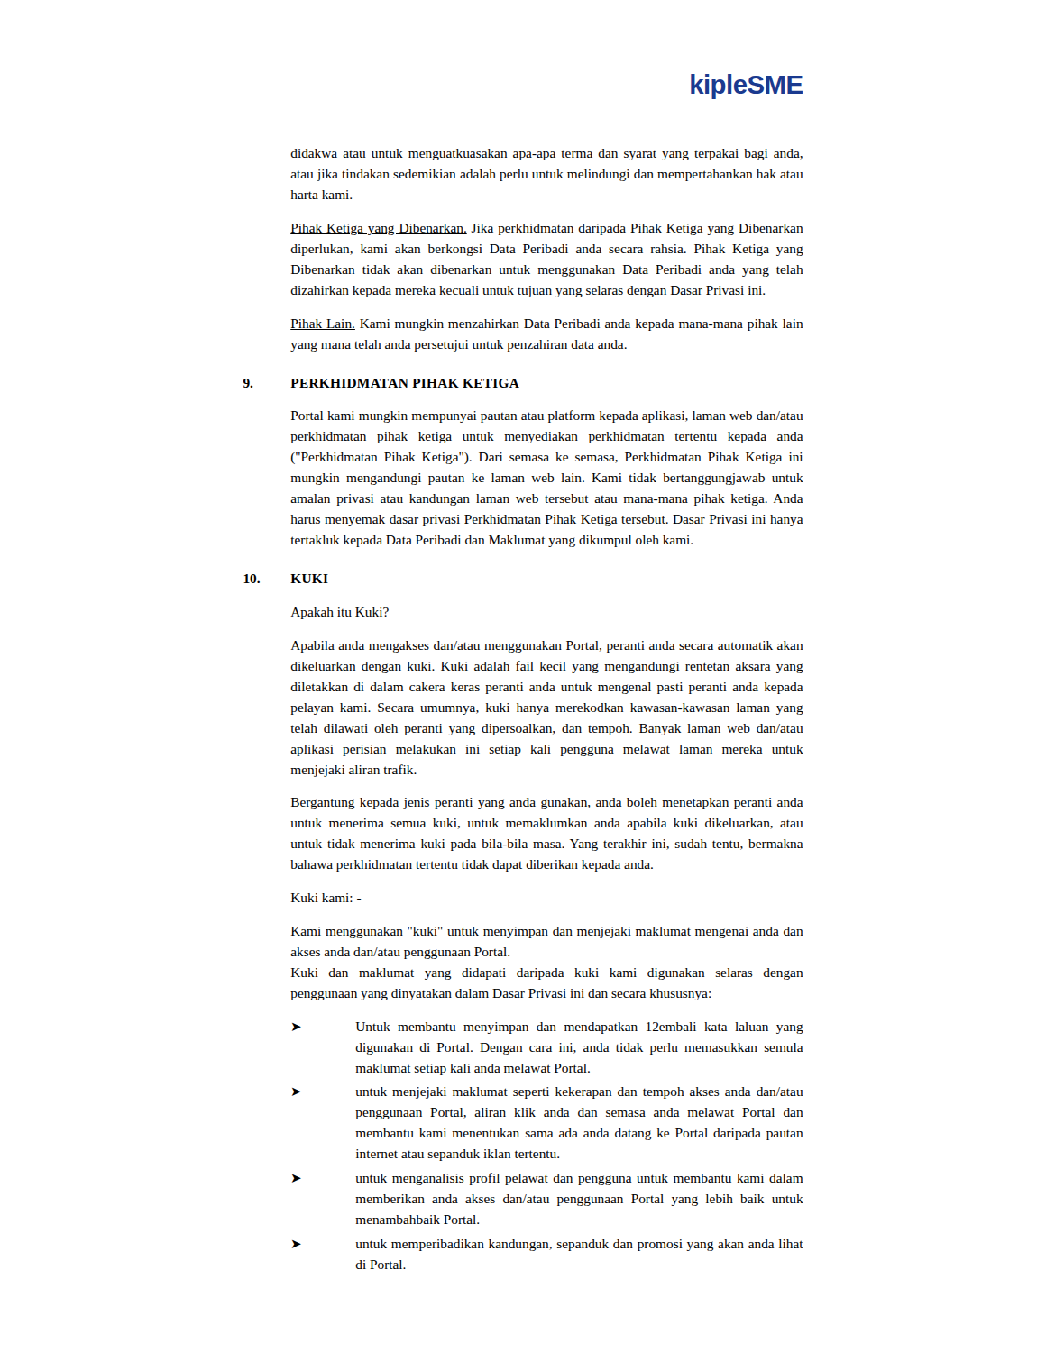kiple SME
didakwa atau untuk menguatkuasakan apa-apa terma dan syarat yang terpakai bagi anda, atau jika tindakan sedemikian adalah perlu untuk melindungi dan mempertahankan hak atau harta kami.
Pihak Ketiga yang Dibenarkan. Jika perkhidmatan daripada Pihak Ketiga yang Dibenarkan diperlukan, kami akan berkongsi Data Peribadi anda secara rahsia. Pihak Ketiga yang Dibenarkan tidak akan dibenarkan untuk menggunakan Data Peribadi anda yang telah dizahirkan kepada mereka kecuali untuk tujuan yang selaras dengan Dasar Privasi ini.
Pihak Lain. Kami mungkin menzahirkan Data Peribadi anda kepada mana-mana pihak lain yang mana telah anda persetujui untuk penzahiran data anda.
9.
PERKHIDMATAN PIHAK KETIGA
Portal kami mungkin mempunyai pautan atau platform kepada aplikasi, laman web dan/atau perkhidmatan pihak ketiga untuk menyediakan perkhidmatan tertentu kepada anda ("Perkhidmatan Pihak Ketiga"). Dari semasa ke semasa, Perkhidmatan Pihak Ketiga ini mungkin mengandungi pautan ke laman web lain. Kami tidak bertanggungjawab untuk amalan privasi atau kandungan laman web tersebut atau mana-mana pihak ketiga. Anda harus menyemak dasar privasi Perkhidmatan Pihak Ketiga tersebut. Dasar Privasi ini hanya tertakluk kepada Data Peribadi dan Maklumat yang dikumpul oleh kami.
10.
KUKI
Apakah itu Kuki?
Apabila anda mengakses dan/atau menggunakan Portal, peranti anda secara automatik akan dikeluarkan dengan kuki. Kuki adalah fail kecil yang mengandungi rentetan aksara yang diletakkan di dalam cakera keras peranti anda untuk mengenal pasti peranti anda kepada pelayan kami. Secara umumnya, kuki hanya merekodkan kawasan-kawasan laman yang telah dilawati oleh peranti yang dipersoalkan, dan tempoh. Banyak laman web dan/atau aplikasi perisian melakukan ini setiap kali pengguna melawat laman mereka untuk menjejaki aliran trafik.
Bergantung kepada jenis peranti yang anda gunakan, anda boleh menetapkan peranti anda untuk menerima semua kuki, untuk memaklumkan anda apabila kuki dikeluarkan, atau untuk tidak menerima kuki pada bila-bila masa. Yang terakhir ini, sudah tentu, bermakna bahawa perkhidmatan tertentu tidak dapat diberikan kepada anda.
Kuki kami: -
Kami menggunakan "kuki" untuk menyimpan dan menjejaki maklumat mengenai anda dan akses anda dan/atau penggunaan Portal.
Kuki dan maklumat yang didapati daripada kuki kami digunakan selaras dengan penggunaan yang dinyatakan dalam Dasar Privasi ini dan secara khususnya:
➤Untuk membantu menyimpan dan mendapatkan 12embali kata laluan yang digunakan di Portal. Dengan cara ini, anda tidak perlu memasukkan semula maklumat setiap kali anda melawat Portal.
➤untuk menjejaki maklumat seperti kekerapan dan tempoh akses anda dan/atau penggunaan Portal, aliran klik anda dan semasa anda melawat Portal dan membantu kami menentukan sama ada anda datang ke Portal daripada pautan internet atau sepanduk iklan tertentu.
➤untuk menganalisis profil pelawat dan pengguna untuk membantu kami dalam memberikan anda akses dan/atau penggunaan Portal yang lebih baik untuk menambahbaik Portal.
➤untuk memperibadikan kandungan, sepanduk dan promosi yang akan anda lihat di Portal.